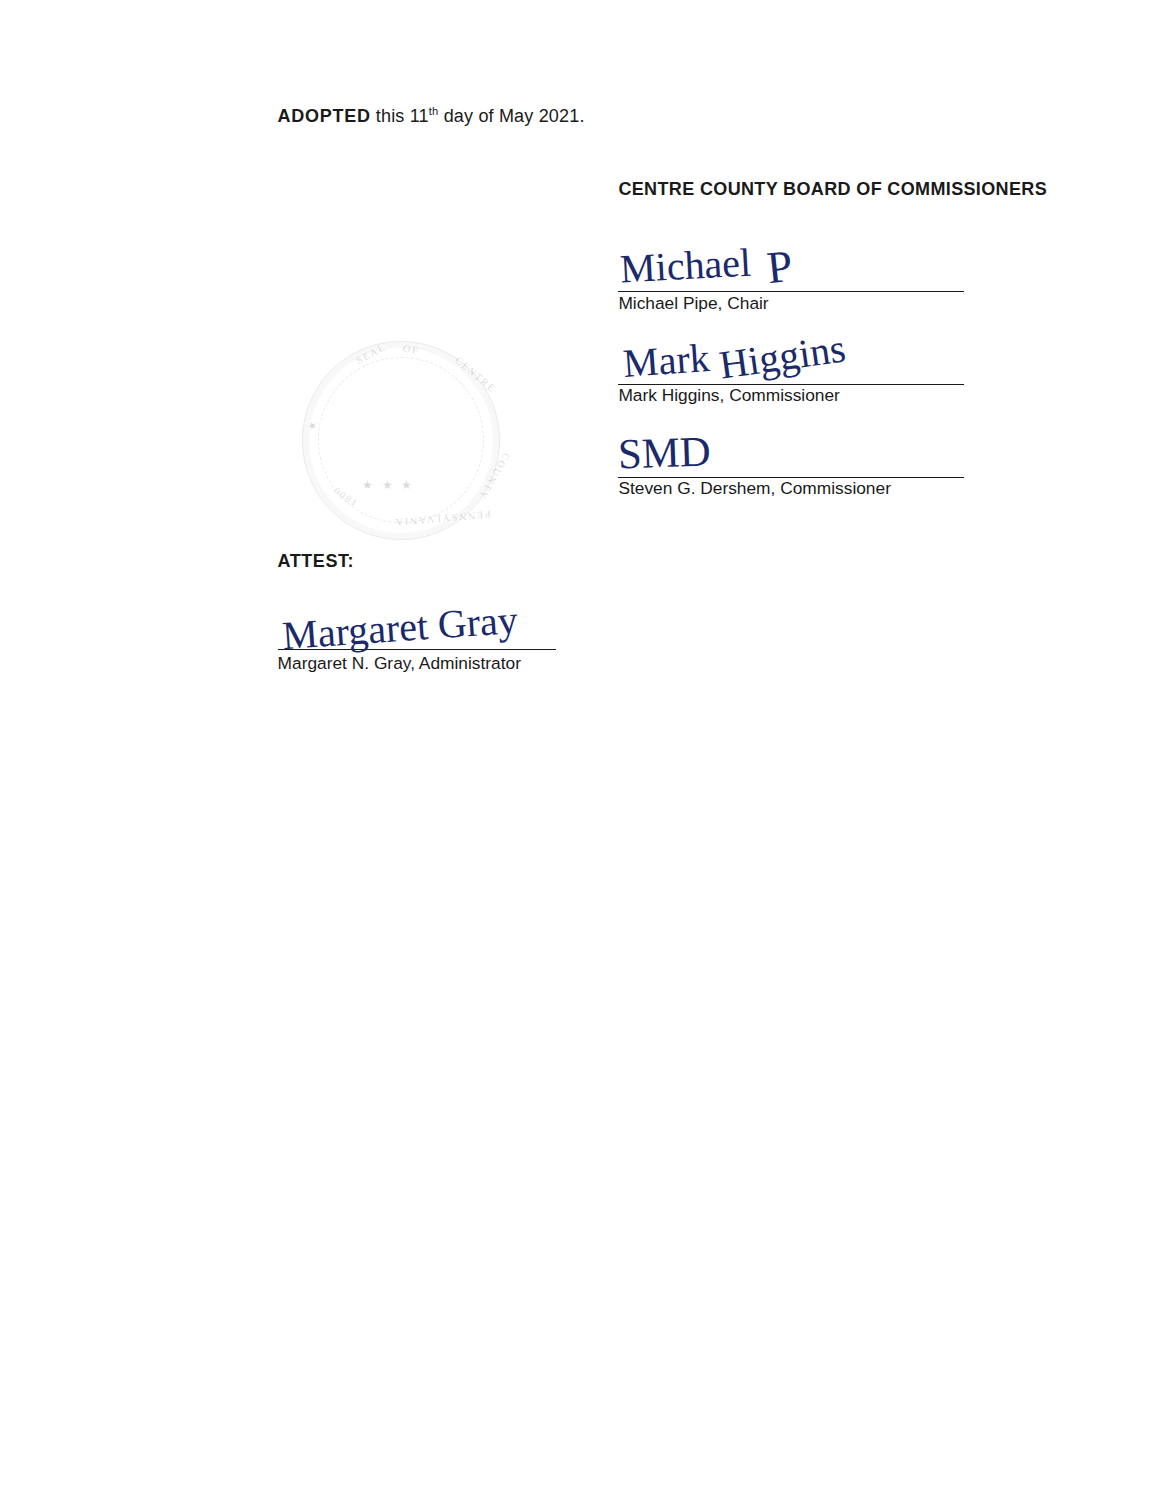SEAL OF CENTRE COUNTY PENNSYLVANIA 1800 ★
★ ★ ★
ADOPTED this 11th day of May 2021.
CENTRE COUNTY BOARD OF COMMISSIONERS
Michael P
Michael Pipe, Chair
Mark Higgins
Mark Higgins, Commissioner
SMD
Steven G. Dershem, Commissioner
ATTEST:
Margaret Gray
Margaret N. Gray, Administrator